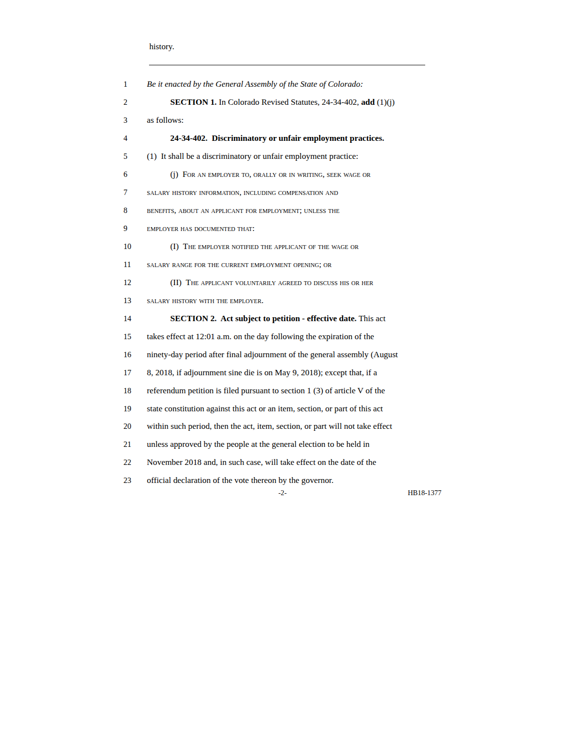history.
| 1 | Be it enacted by the General Assembly of the State of Colorado: |
| 2 | SECTION 1. In Colorado Revised Statutes, 24-34-402, add (1)(j) |
| 3 | as follows: |
| 4 | 24-34-402. Discriminatory or unfair employment practices. |
| 5 | (1) It shall be a discriminatory or unfair employment practice: |
| 6 | (j) For an employer to, orally or in writing, seek wage or |
| 7 | salary history information, including compensation and |
| 8 | benefits, about an applicant for employment; unless the |
| 9 | employer has documented that: |
| 10 | (I) The employer notified the applicant of the wage or |
| 11 | salary range for the current employment opening; or |
| 12 | (II) The applicant voluntarily agreed to discuss his or her |
| 13 | salary history with the employer. |
| 14 | SECTION 2. Act subject to petition - effective date. This act |
| 15 | takes effect at 12:01 a.m. on the day following the expiration of the |
| 16 | ninety-day period after final adjournment of the general assembly (August |
| 17 | 8, 2018, if adjournment sine die is on May 9, 2018); except that, if a |
| 18 | referendum petition is filed pursuant to section 1 (3) of article V of the |
| 19 | state constitution against this act or an item, section, or part of this act |
| 20 | within such period, then the act, item, section, or part will not take effect |
| 21 | unless approved by the people at the general election to be held in |
| 22 | November 2018 and, in such case, will take effect on the date of the |
| 23 | official declaration of the vote thereon by the governor. |
-2-
HB18-1377